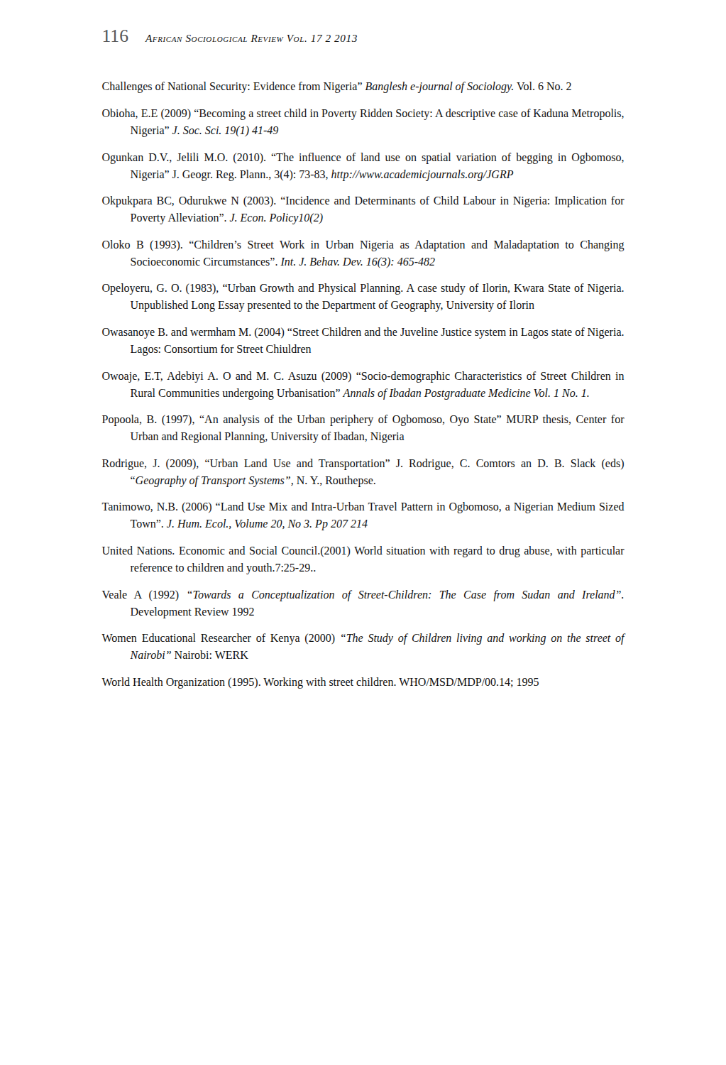116 African Sociological Review Vol. 17 2 2013
Challenges of National Security: Evidence from Nigeria” Banglesh e-journal of Sociology. Vol. 6 No. 2
Obioha, E.E (2009) “Becoming a street child in Poverty Ridden Society: A descriptive case of Kaduna Metropolis, Nigeria” J. Soc. Sci. 19(1) 41-49
Ogunkan D.V., Jelili M.O. (2010). “The influence of land use on spatial variation of begging in Ogbomoso, Nigeria” J. Geogr. Reg. Plann., 3(4): 73-83, http://www.academicjournals.org/JGRP
Okpukpara BC, Odurukwe N (2003). “Incidence and Determinants of Child Labour in Nigeria: Implication for Poverty Alleviation”. J. Econ. Policy10(2)
Oloko B (1993). “Children’s Street Work in Urban Nigeria as Adaptation and Maladaptation to Changing Socioeconomic Circumstances”. Int. J. Behav. Dev. 16(3): 465-482
Opeloyeru, G. O. (1983), “Urban Growth and Physical Planning. A case study of Ilorin, Kwara State of Nigeria. Unpublished Long Essay presented to the Department of Geography, University of Ilorin
Owasanoye B. and wermham M. (2004) “Street Children and the Juveline Justice system in Lagos state of Nigeria. Lagos: Consortium for Street Chiuldren
Owoaje, E.T, Adebiyi A. O and M. C. Asuzu (2009) “Socio-demographic Characteristics of Street Children in Rural Communities undergoing Urbanisation” Annals of Ibadan Postgraduate Medicine Vol. 1 No. 1.
Popoola, B. (1997), “An analysis of the Urban periphery of Ogbomoso, Oyo State” MURP thesis, Center for Urban and Regional Planning, University of Ibadan, Nigeria
Rodrigue, J. (2009), “Urban Land Use and Transportation” J. Rodrigue, C. Comtors an D. B. Slack (eds) “Geography of Transport Systems”, N. Y., Routhepse.
Tanimowo, N.B. (2006) “Land Use Mix and Intra-Urban Travel Pattern in Ogbomoso, a Nigerian Medium Sized Town”. J. Hum. Ecol., Volume 20, No 3. Pp 207 214
United Nations. Economic and Social Council.(2001) World situation with regard to drug abuse, with particular reference to children and youth.7:25-29..
Veale A (1992) “Towards a Conceptualization of Street-Children: The Case from Sudan and Ireland”. Development Review 1992
Women Educational Researcher of Kenya (2000) “The Study of Children living and working on the street of Nairobi” Nairobi: WERK
World Health Organization (1995). Working with street children. WHO/MSD/MDP/00.14; 1995